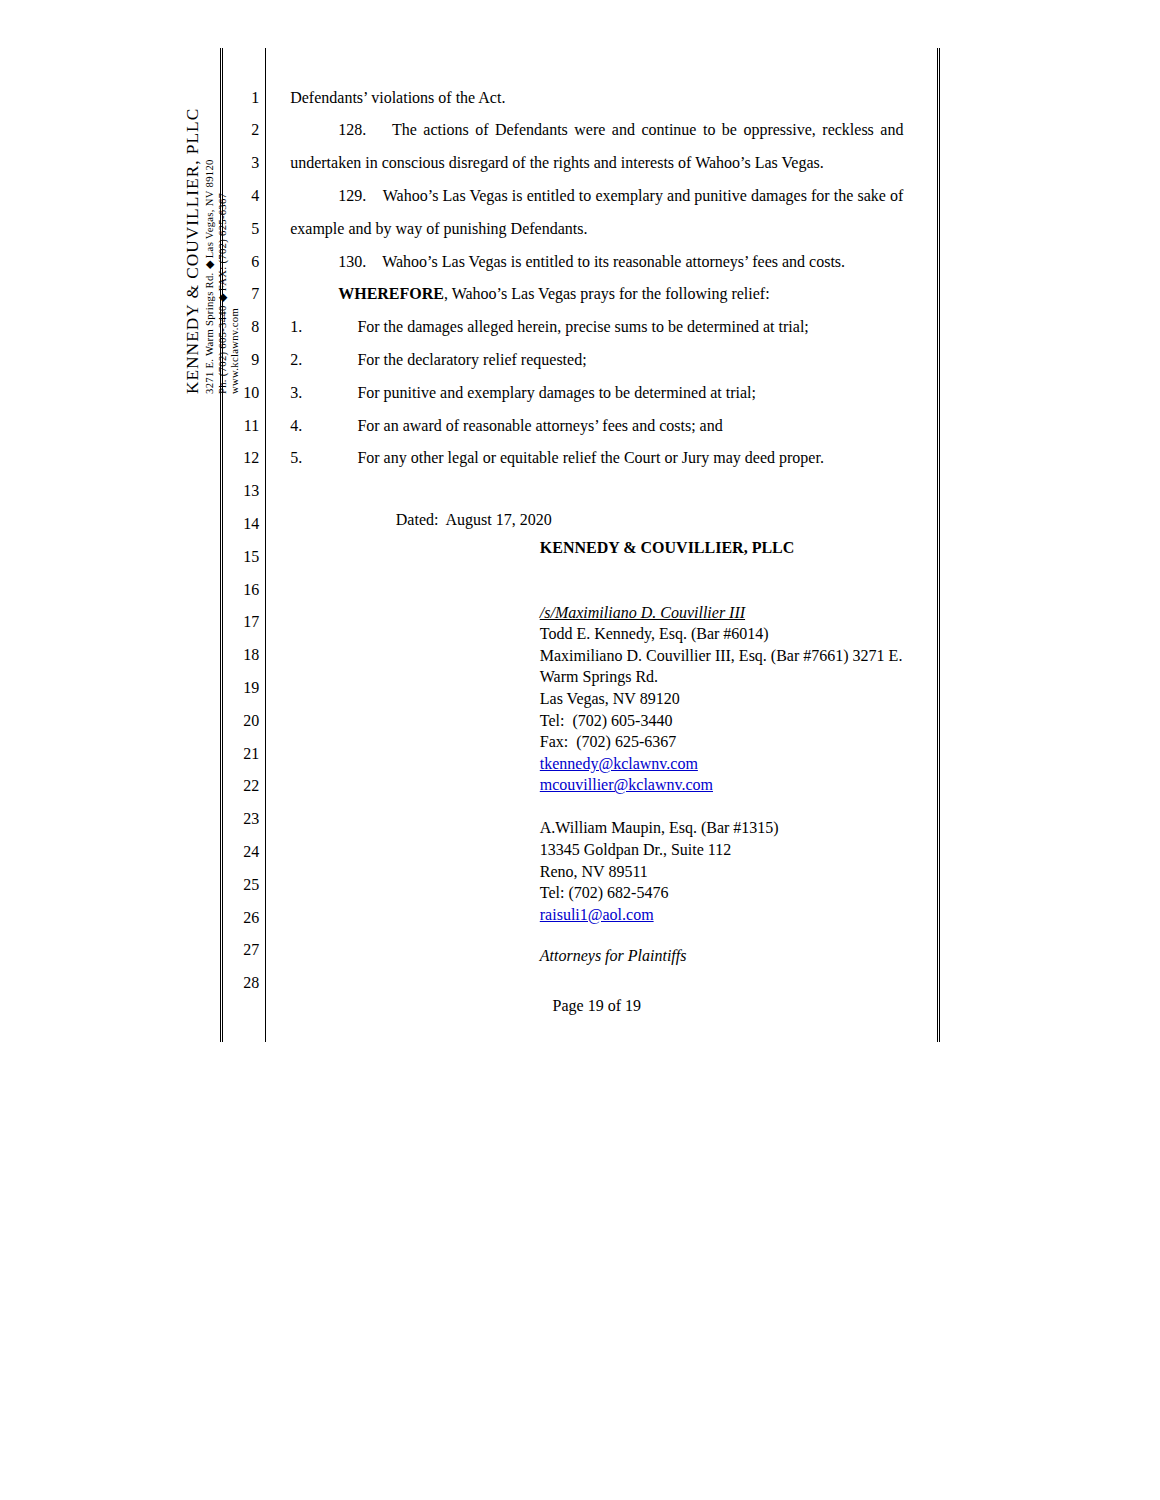KENNEDY & COUVILLIER, PLLC
3271 E. Warm Springs Rd. ◆ Las Vegas, NV 89120
Ph. (702) 605-3440 ◆ FAX: (702) 625-6367
www.kclawnv.com
1
2
3
4
5
6
7
8
9
10
11
12
13
14
15
16
17
18
19
20
21
22
23
24
25
26
27
28
Defendants’ violations of the Act.
128. The actions of Defendants were and continue to be oppressive, reckless and undertaken in conscious disregard of the rights and interests of Wahoo’s Las Vegas.
129. Wahoo’s Las Vegas is entitled to exemplary and punitive damages for the sake of example and by way of punishing Defendants.
130. Wahoo’s Las Vegas is entitled to its reasonable attorneys’ fees and costs.
WHEREFORE, Wahoo’s Las Vegas prays for the following relief:
1.
For the damages alleged herein, precise sums to be determined at trial;
2.
For the declaratory relief requested;
3.
For punitive and exemplary damages to be determined at trial;
4.
For an award of reasonable attorneys’ fees and costs; and
5.
For any other legal or equitable relief the Court or Jury may deed proper.
Dated: August 17, 2020
KENNEDY & COUVILLIER, PLLC
/s/Maximiliano D. Couvillier III
Todd E. Kennedy, Esq. (Bar #6014)
Maximiliano D. Couvillier III, Esq. (Bar #7661) 3271 E. Warm Springs Rd.
Las Vegas, NV 89120
Tel: (702) 605-3440
Fax: (702) 625-6367
tkennedy@kclawnv.com
mcouvillier@kclawnv.com
A.William Maupin, Esq. (Bar #1315)
13345 Goldpan Dr., Suite 112
Reno, NV 89511
Tel: (702) 682-5476
raisuli1@aol.com
Attorneys for Plaintiffs
Page 19 of 19